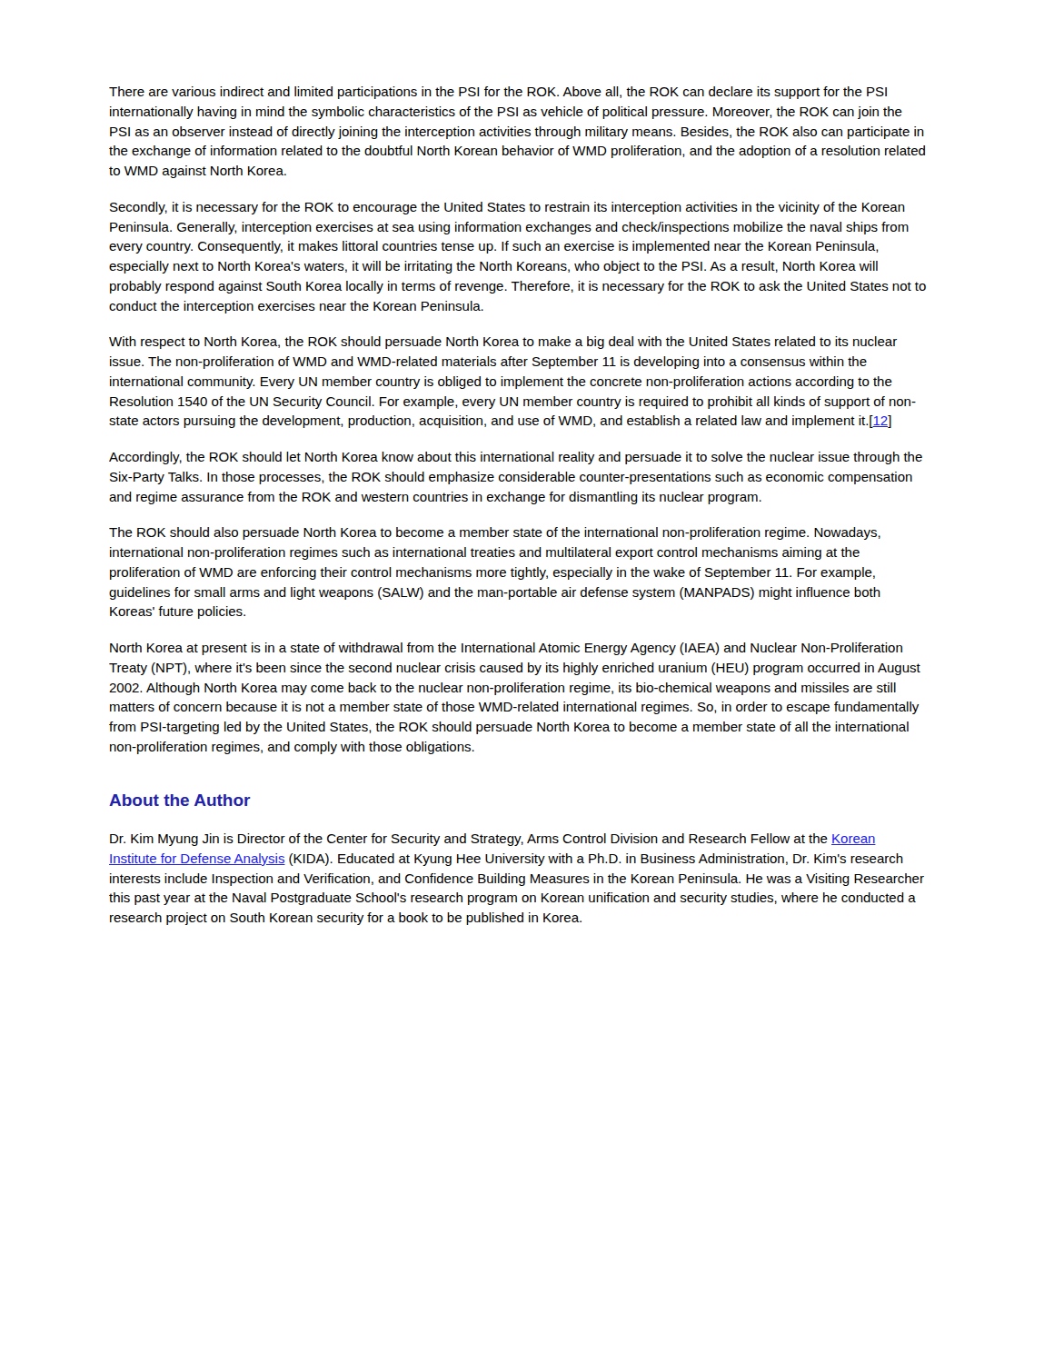There are various indirect and limited participations in the PSI for the ROK. Above all, the ROK can declare its support for the PSI internationally having in mind the symbolic characteristics of the PSI as vehicle of political pressure. Moreover, the ROK can join the PSI as an observer instead of directly joining the interception activities through military means. Besides, the ROK also can participate in the exchange of information related to the doubtful North Korean behavior of WMD proliferation, and the adoption of a resolution related to WMD against North Korea.
Secondly, it is necessary for the ROK to encourage the United States to restrain its interception activities in the vicinity of the Korean Peninsula. Generally, interception exercises at sea using information exchanges and check/inspections mobilize the naval ships from every country. Consequently, it makes littoral countries tense up. If such an exercise is implemented near the Korean Peninsula, especially next to North Korea's waters, it will be irritating the North Koreans, who object to the PSI. As a result, North Korea will probably respond against South Korea locally in terms of revenge. Therefore, it is necessary for the ROK to ask the United States not to conduct the interception exercises near the Korean Peninsula.
With respect to North Korea, the ROK should persuade North Korea to make a big deal with the United States related to its nuclear issue. The non-proliferation of WMD and WMD-related materials after September 11 is developing into a consensus within the international community. Every UN member country is obliged to implement the concrete non-proliferation actions according to the Resolution 1540 of the UN Security Council. For example, every UN member country is required to prohibit all kinds of support of non-state actors pursuing the development, production, acquisition, and use of WMD, and establish a related law and implement it.[12]
Accordingly, the ROK should let North Korea know about this international reality and persuade it to solve the nuclear issue through the Six-Party Talks. In those processes, the ROK should emphasize considerable counter-presentations such as economic compensation and regime assurance from the ROK and western countries in exchange for dismantling its nuclear program.
The ROK should also persuade North Korea to become a member state of the international non-proliferation regime. Nowadays, international non-proliferation regimes such as international treaties and multilateral export control mechanisms aiming at the proliferation of WMD are enforcing their control mechanisms more tightly, especially in the wake of September 11. For example, guidelines for small arms and light weapons (SALW) and the man-portable air defense system (MANPADS) might influence both Koreas' future policies.
North Korea at present is in a state of withdrawal from the International Atomic Energy Agency (IAEA) and Nuclear Non-Proliferation Treaty (NPT), where it's been since the second nuclear crisis caused by its highly enriched uranium (HEU) program occurred in August 2002. Although North Korea may come back to the nuclear non-proliferation regime, its bio-chemical weapons and missiles are still matters of concern because it is not a member state of those WMD-related international regimes. So, in order to escape fundamentally from PSI-targeting led by the United States, the ROK should persuade North Korea to become a member state of all the international non-proliferation regimes, and comply with those obligations.
About the Author
Dr. Kim Myung Jin is Director of the Center for Security and Strategy, Arms Control Division and Research Fellow at the Korean Institute for Defense Analysis (KIDA). Educated at Kyung Hee University with a Ph.D. in Business Administration, Dr. Kim's research interests include Inspection and Verification, and Confidence Building Measures in the Korean Peninsula. He was a Visiting Researcher this past year at the Naval Postgraduate School's research program on Korean unification and security studies, where he conducted a research project on South Korean security for a book to be published in Korea.